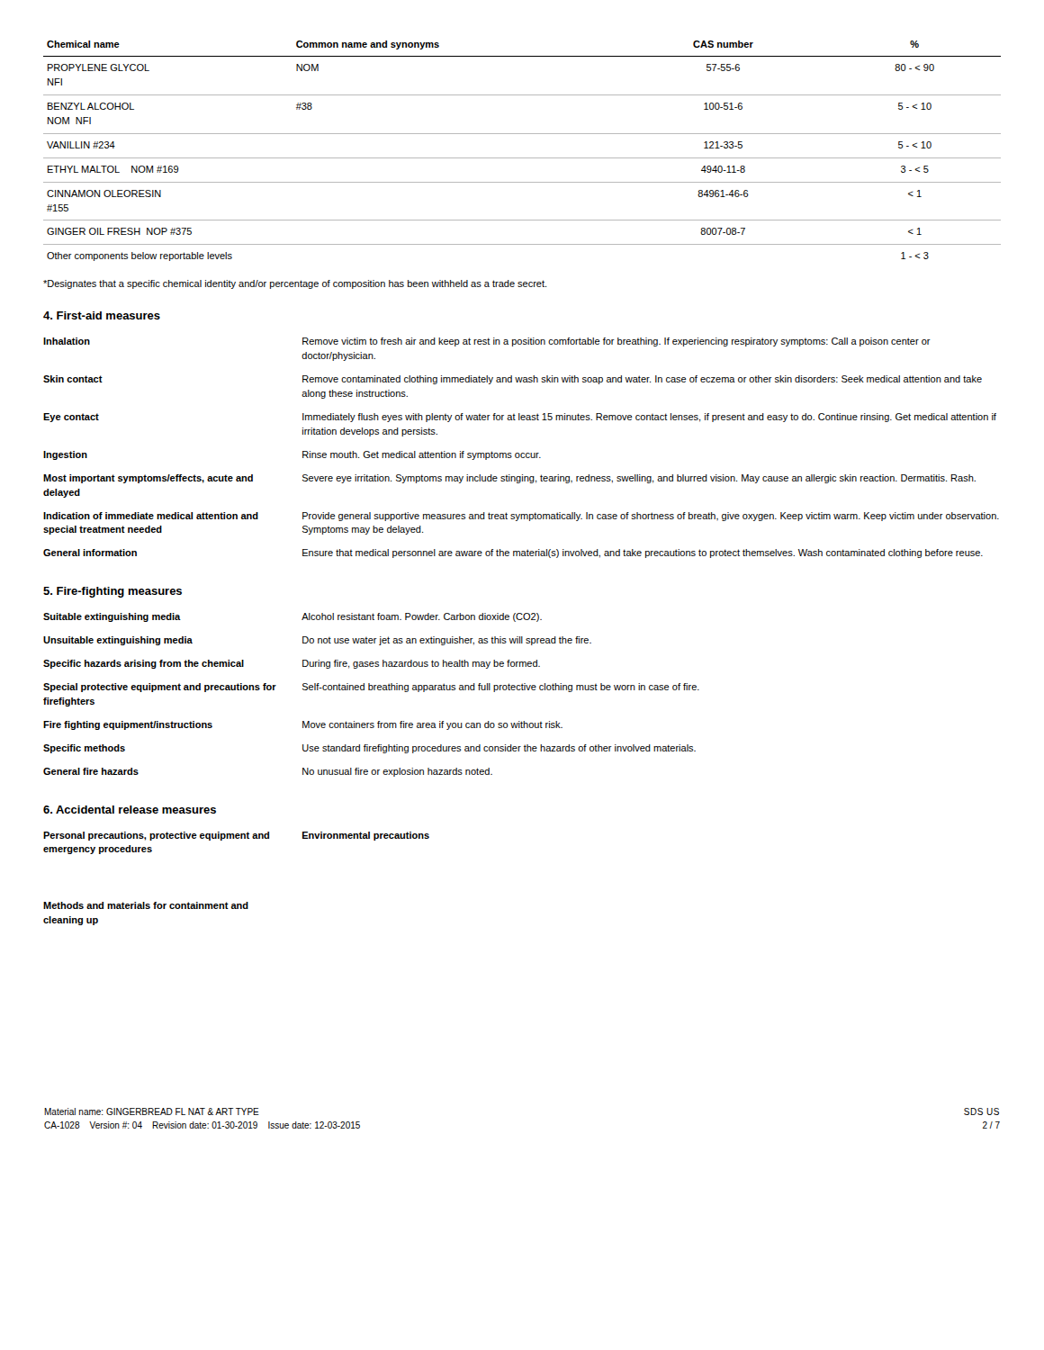| Chemical name | Common name and synonyms | CAS number | % |
| --- | --- | --- | --- |
| PROPYLENE GLYCOL NFI | NOM | 57-55-6 | 80 - < 90 |
| BENZYL ALCOHOL NOM NFI | #38 | 100-51-6 | 5 - < 10 |
| VANILLIN #234 | | 121-33-5 | 5 - < 10 |
| ETHYL MALTOL NOM #169 | | 4940-11-8 | 3 - < 5 |
| CINNAMON OLEORESIN #155 | | 84961-46-6 | < 1 |
| GINGER OIL FRESH NOP #375 | | 8007-08-7 | < 1 |
| Other components below reportable levels | 1 - < 3 |
*Designates that a specific chemical identity and/or percentage of composition has been withheld as a trade secret.
4. First-aid measures
| Inhalation | Remove victim to fresh air and keep at rest in a position comfortable for breathing. If experiencing respiratory symptoms: Call a poison center or doctor/physician. |
| Skin contact | Remove contaminated clothing immediately and wash skin with soap and water. In case of eczema or other skin disorders: Seek medical attention and take along these instructions. |
| Eye contact | Immediately flush eyes with plenty of water for at least 15 minutes. Remove contact lenses, if present and easy to do. Continue rinsing. Get medical attention if irritation develops and persists. |
| Ingestion | Rinse mouth. Get medical attention if symptoms occur. |
| Most important symptoms/effects, acute and delayed | Severe eye irritation. Symptoms may include stinging, tearing, redness, swelling, and blurred vision. May cause an allergic skin reaction. Dermatitis. Rash. |
| Indication of immediate medical attention and special treatment needed | Provide general supportive measures and treat symptomatically. In case of shortness of breath, give oxygen. Keep victim warm. Keep victim under observation. Symptoms may be delayed. |
| General information | Ensure that medical personnel are aware of the material(s) involved, and take precautions to protect themselves. Wash contaminated clothing before reuse. |
5. Fire-fighting measures
| Suitable extinguishing media | Alcohol resistant foam. Powder. Carbon dioxide (CO2). |
| Unsuitable extinguishing media | Do not use water jet as an extinguisher, as this will spread the fire. |
| Specific hazards arising from the chemical | During fire, gases hazardous to health may be formed. |
| Special protective equipment and precautions for firefighters | Self-contained breathing apparatus and full protective clothing must be worn in case of fire. |
| Fire fighting equipment/instructions | Move containers from fire area if you can do so without risk. |
| Specific methods | Use standard firefighting procedures and consider the hazards of other involved materials. |
| General fire hazards | No unusual fire or explosion hazards noted. |
6. Accidental release measures
| Personal precautions, protective equipment and emergency procedures | Environmental precautions |
| Methods and materials for containment and cleaning up | |
| Material name: GINGERBREAD FL NAT & ART TYPE CA-1028 Version #: 04 Revision date: 01-30-2019 Issue date: 12-03-2015 | SDS US 2 / 7 |